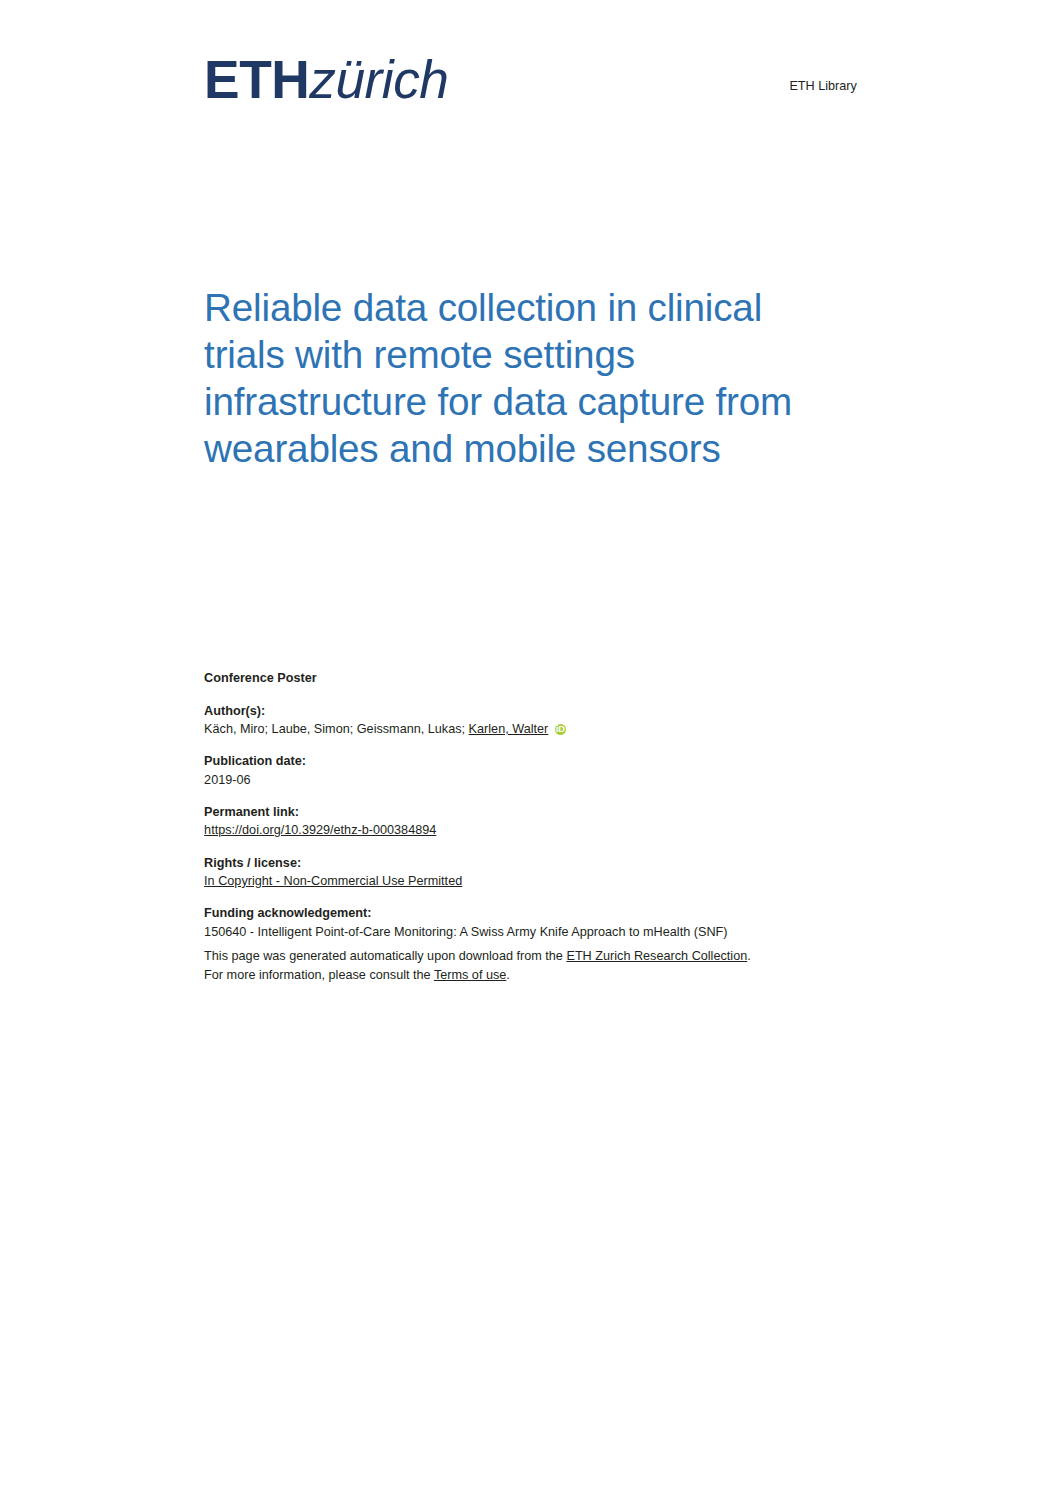ETH zürich
ETH Library
Reliable data collection in clinical trials with remote settings infrastructure for data capture from wearables and mobile sensors
Conference Poster
Author(s):
Käch, Miro; Laube, Simon; Geissmann, Lukas; Karlen, Walter iD
Publication date:
2019-06
Permanent link:
https://doi.org/10.3929/ethz-b-000384894
Rights / license:
In Copyright - Non-Commercial Use Permitted
Funding acknowledgement:
150640 - Intelligent Point-of-Care Monitoring: A Swiss Army Knife Approach to mHealth (SNF)
This page was generated automatically upon download from the ETH Zurich Research Collection.
For more information, please consult the Terms of use.